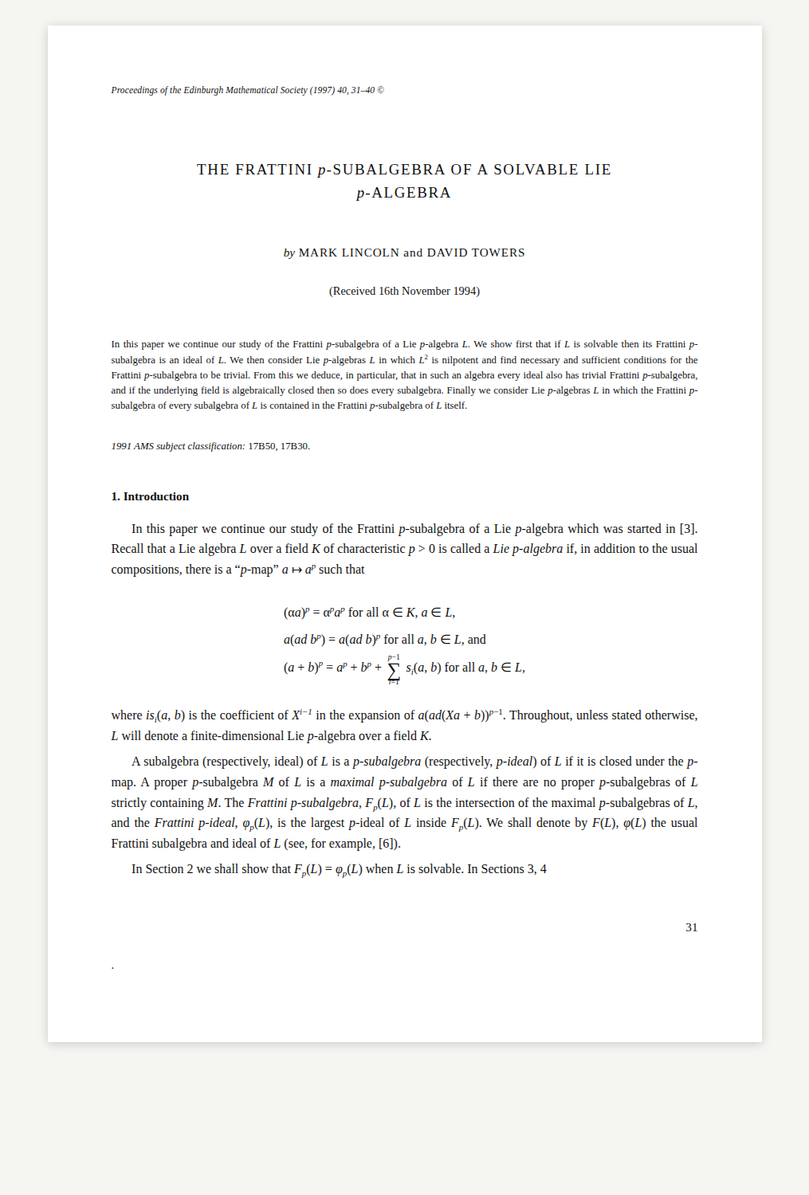Proceedings of the Edinburgh Mathematical Society (1997) 40, 31–40 ©
THE FRATTINI p-SUBALGEBRA OF A SOLVABLE LIE
p-ALGEBRA
by MARK LINCOLN and DAVID TOWERS
(Received 16th November 1994)
In this paper we continue our study of the Frattini p-subalgebra of a Lie p-algebra L. We show first that if L is solvable then its Frattini p-subalgebra is an ideal of L. We then consider Lie p-algebras L in which L2 is nilpotent and find necessary and sufficient conditions for the Frattini p-subalgebra to be trivial. From this we deduce, in particular, that in such an algebra every ideal also has trivial Frattini p-subalgebra, and if the underlying field is algebraically closed then so does every subalgebra. Finally we consider Lie p-algebras L in which the Frattini p-subalgebra of every subalgebra of L is contained in the Frattini p-subalgebra of L itself.
1991 AMS subject classification: 17B50, 17B30.
1. Introduction
In this paper we continue our study of the Frattini p-subalgebra of a Lie p-algebra which was started in [3]. Recall that a Lie algebra L over a field K of characteristic p > 0 is called a Lie p-algebra if, in addition to the usual compositions, there is a “p-map” a ↦ ap such that
(αa)p = αpap for all α ∈ K, a ∈ L, a(ad bp) = a(ad b)p for all a, b ∈ L, and (a + b)p = ap + bp + p−1∑i=1 si(a, b) for all a, b ∈ L,
where isi(a, b) is the coefficient of Xi−1 in the expansion of a(ad(Xa + b))p−1. Throughout, unless stated otherwise, L will denote a finite-dimensional Lie p-algebra over a field K.
A subalgebra (respectively, ideal) of L is a p-subalgebra (respectively, p-ideal) of L if it is closed under the p-map. A proper p-subalgebra M of L is a maximal p-subalgebra of L if there are no proper p-subalgebras of L strictly containing M. The Frattini p-subalgebra, Fp(L), of L is the intersection of the maximal p-subalgebras of L, and the Frattini p-ideal, φp(L), is the largest p-ideal of L inside Fp(L). We shall denote by F(L), φ(L) the usual Frattini subalgebra and ideal of L (see, for example, [6]).
In Section 2 we shall show that Fp(L) = φp(L) when L is solvable. In Sections 3, 4
31
.